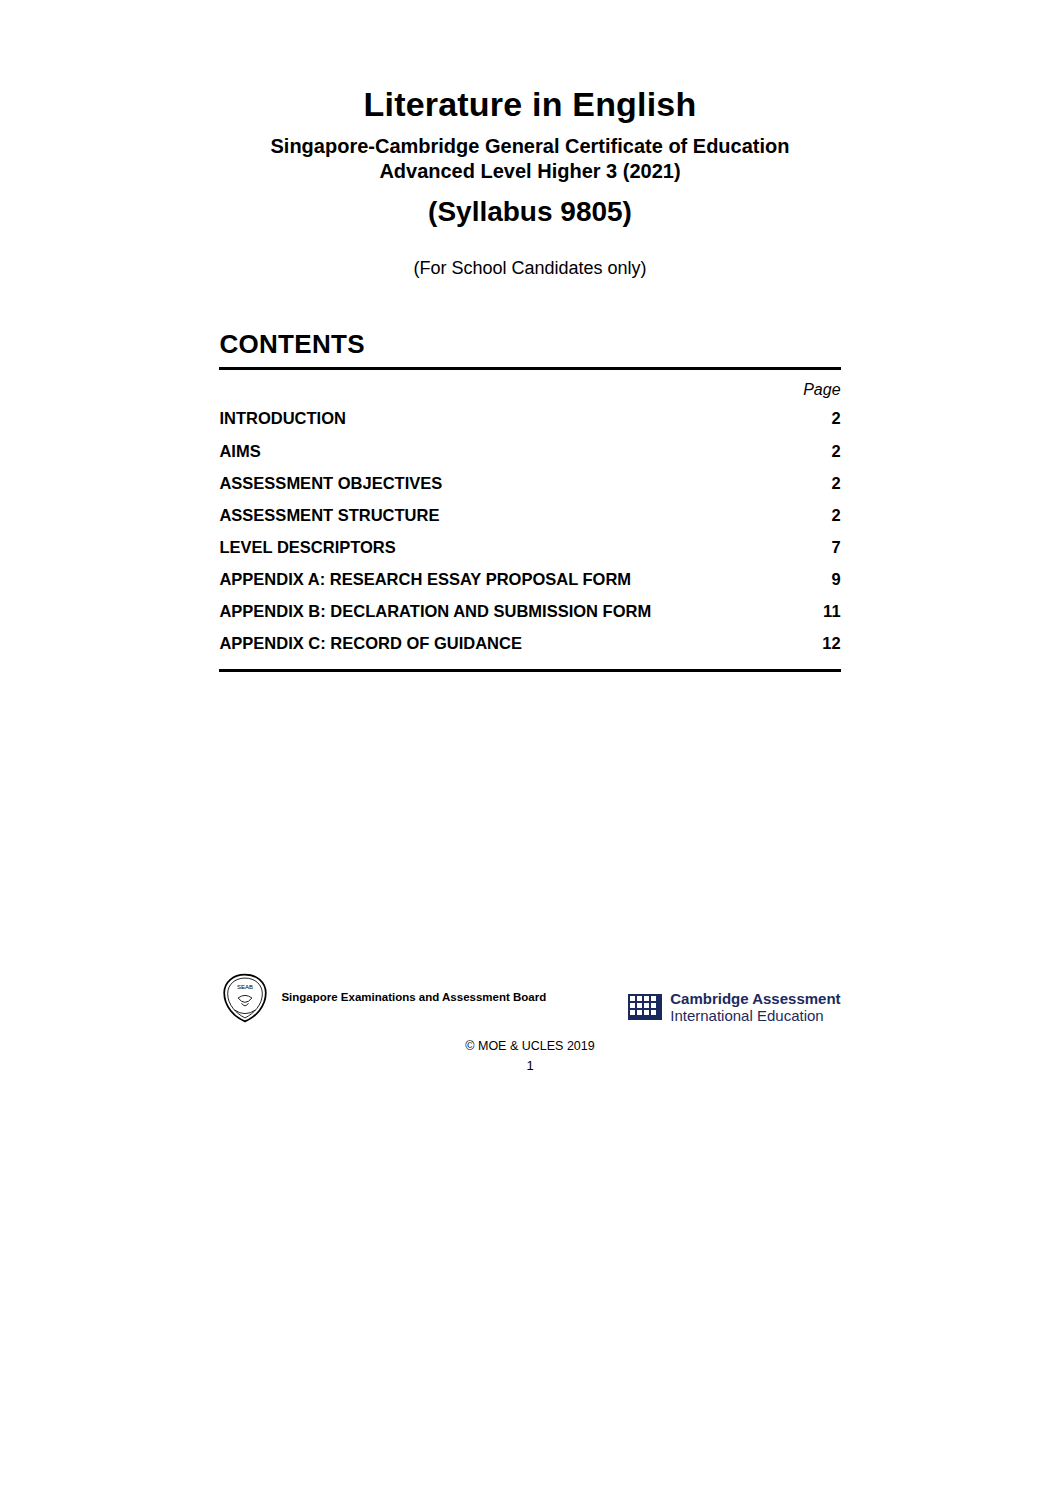Literature in English
Singapore-Cambridge General Certificate of Education
Advanced Level Higher 3 (2021)
(Syllabus 9805)
(For School Candidates only)
CONTENTS
Page
| INTRODUCTION | 2 |
| AIMS | 2 |
| ASSESSMENT OBJECTIVES | 2 |
| ASSESSMENT STRUCTURE | 2 |
| LEVEL DESCRIPTORS | 7 |
| APPENDIX A: RESEARCH ESSAY PROPOSAL FORM | 9 |
| APPENDIX B: DECLARATION AND SUBMISSION FORM | 11 |
| APPENDIX C: RECORD OF GUIDANCE | 12 |
SEAB
Singapore Examinations and Assessment Board
Cambridge Assessment
International Education
© MOE & UCLES 2019
1